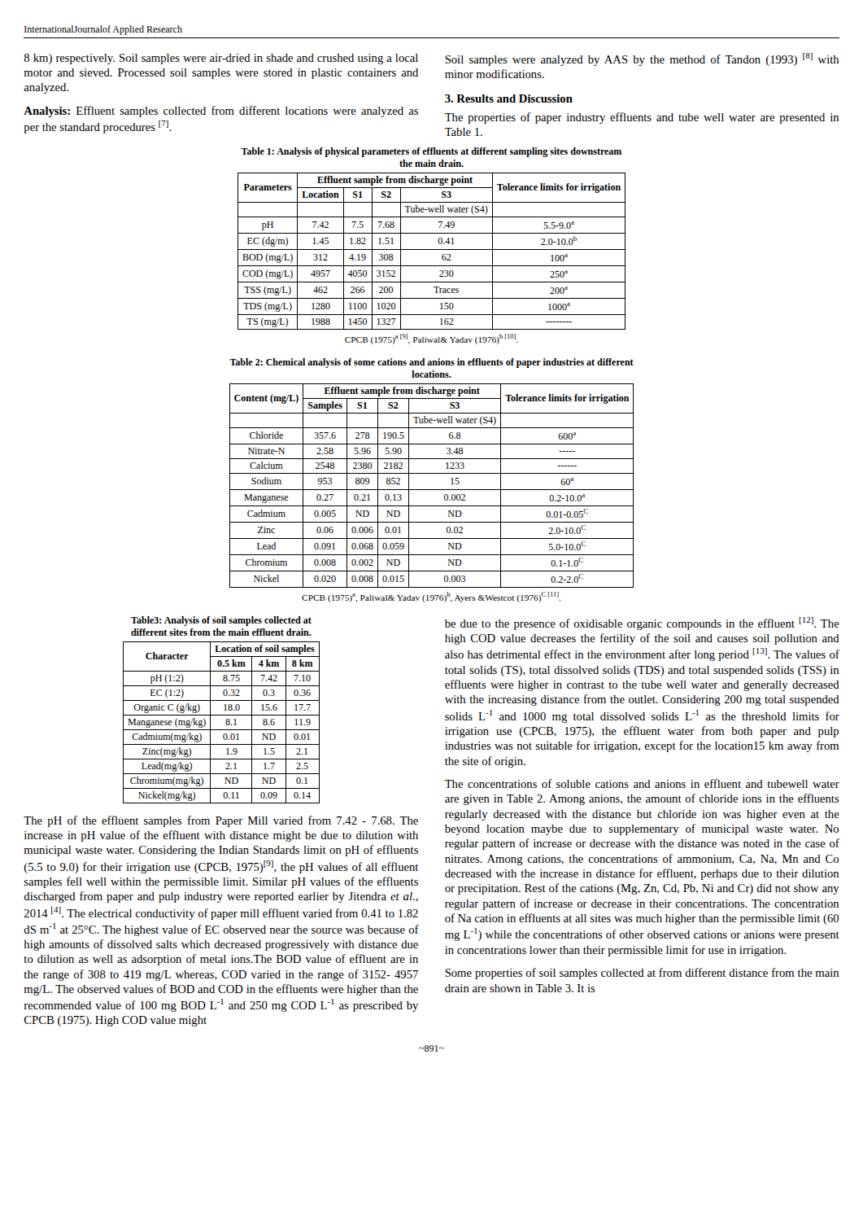InternationalJournalof Applied Research
8 km) respectively. Soil samples were air-dried in shade and crushed using a local motor and sieved. Processed soil samples were stored in plastic containers and analyzed.
Analysis: Effluent samples collected from different locations were analyzed as per the standard procedures [7].
Soil samples were analyzed by AAS by the method of Tandon (1993) [8] with minor modifications.
3. Results and Discussion
The properties of paper industry effluents and tube well water are presented in Table 1.
Table 1: Analysis of physical parameters of effluents at different sampling sites downstream the main drain.
| Parameters | Effluent sample from discharge point | Tolerance limits for irrigation |
| --- | --- | --- |
| Location | S1 | S2 | S3 |
| | | | | Tube-well water (S4) | |
| pH | 7.42 | 7.5 | 7.68 | 7.49 | 5.5-9.0 a |
| EC (dg/m) | 1.45 | 1.82 | 1.51 | 0.41 | 2.0-10.0 b |
| BOD (mg/L) | 312 | 4.19 | 308 | 62 | 100 a |
| COD (mg/L) | 4957 | 4050 | 3152 | 230 | 250 a |
| TSS (mg/L) | 462 | 266 | 200 | Traces | 200 a |
| TDS (mg/L) | 1280 | 1100 | 1020 | 150 | 1000 a |
| TS (mg/L) | 1988 | 1450 | 1327 | 162 | -------- |
CPCB (1975)a [9], Paliwal& Yadav (1976)b [10].
Table 2: Chemical analysis of some cations and anions in effluents of paper industries at different locations.
| Content (mg/L) | Effluent sample from discharge point | Tolerance limits for irrigation |
| --- | --- | --- |
| Samples | S1 | S2 | S3 |
| | | | | Tube-well water (S4) | |
| Chloride | 357.6 | 278 | 190.5 | 6.8 | 600 a |
| Nitrate-N | 2.58 | 5.96 | 5.90 | 3.48 | ----- |
| Calcium | 2548 | 2380 | 2182 | 1233 | ------ |
| Sodium | 953 | 809 | 852 | 15 | 60 a |
| Manganese | 0.27 | 0.21 | 0.13 | 0.002 | 0.2-10.0 a |
| Cadmium | 0.005 | ND | ND | ND | 0.01-0.05 C |
| Zinc | 0.06 | 0.006 | 0.01 | 0.02 | 2.0-10.0 C |
| Lead | 0.091 | 0.068 | 0.059 | ND | 5.0-10.0 C |
| Chromium | 0.008 | 0.002 | ND | ND | 0.1-1.0 C |
| Nickel | 0.020 | 0.008 | 0.015 | 0.003 | 0.2-2.0 C |
CPCB (1975)a, Paliwal& Yadav (1976)b, Ayers &Westcot (1976)C [11].
Table3: Analysis of soil samples collected at different sites from the main effluent drain.
| Character | Location of soil samples |
| --- | --- |
| 0.5 km | 4 km | 8 km |
| pH (1:2) | 8.75 | 7.42 | 7.10 |
| EC (1:2) | 0.32 | 0.3 | 0.36 |
| Organic C (g/kg) | 18.0 | 15.6 | 17.7 |
| Manganese (mg/kg) | 8.1 | 8.6 | 11.9 |
| Cadmium(mg/kg) | 0.01 | ND | 0.01 |
| Zinc(mg/kg) | 1.9 | 1.5 | 2.1 |
| Lead(mg/kg) | 2.1 | 1.7 | 2.5 |
| Chromium(mg/kg) | ND | ND | 0.1 |
| Nickel(mg/kg) | 0.11 | 0.09 | 0.14 |
The pH of the effluent samples from Paper Mill varied from 7.42 - 7.68. The increase in pH value of the effluent with distance might be due to dilution with municipal waste water. Considering the Indian Standards limit on pH of effluents (5.5 to 9.0) for their irrigation use (CPCB, 1975)[9], the pH values of all effluent samples fell well within the permissible limit. Similar pH values of the effluents discharged from paper and pulp industry were reported earlier by Jitendra et al., 2014 [4]. The electrical conductivity of paper mill effluent varied from 0.41 to 1.82 dS m-1 at 25°C. The highest value of EC observed near the source was because of high amounts of dissolved salts which decreased progressively with distance due to dilution as well as adsorption of metal ions.The BOD value of effluent are in the range of 308 to 419 mg/L whereas, COD varied in the range of 3152- 4957 mg/L. The observed values of BOD and COD in the effluents were higher than the recommended value of 100 mg BOD L-1 and 250 mg COD L-1 as prescribed by CPCB (1975). High COD value might
be due to the presence of oxidisable organic compounds in the effluent [12]. The high COD value decreases the fertility of the soil and causes soil pollution and also has detrimental effect in the environment after long period [13]. The values of total solids (TS), total dissolved solids (TDS) and total suspended solids (TSS) in effluents were higher in contrast to the tube well water and generally decreased with the increasing distance from the outlet. Considering 200 mg total suspended solids L-1 and 1000 mg total dissolved solids L-1 as the threshold limits for irrigation use (CPCB, 1975), the effluent water from both paper and pulp industries was not suitable for irrigation, except for the location15 km away from the site of origin.
The concentrations of soluble cations and anions in effluent and tubewell water are given in Table 2. Among anions, the amount of chloride ions in the effluents regularly decreased with the distance but chloride ion was higher even at the beyond location maybe due to supplementary of municipal waste water. No regular pattern of increase or decrease with the distance was noted in the case of nitrates. Among cations, the concentrations of ammonium, Ca, Na, Mn and Co decreased with the increase in distance for effluent, perhaps due to their dilution or precipitation. Rest of the cations (Mg, Zn, Cd, Pb, Ni and Cr) did not show any regular pattern of increase or decrease in their concentrations. The concentration of Na cation in effluents at all sites was much higher than the permissible limit (60 mg L-1) while the concentrations of other observed cations or anions were present in concentrations lower than their permissible limit for use in irrigation.
Some properties of soil samples collected at from different distance from the main drain are shown in Table 3. It is
~891~